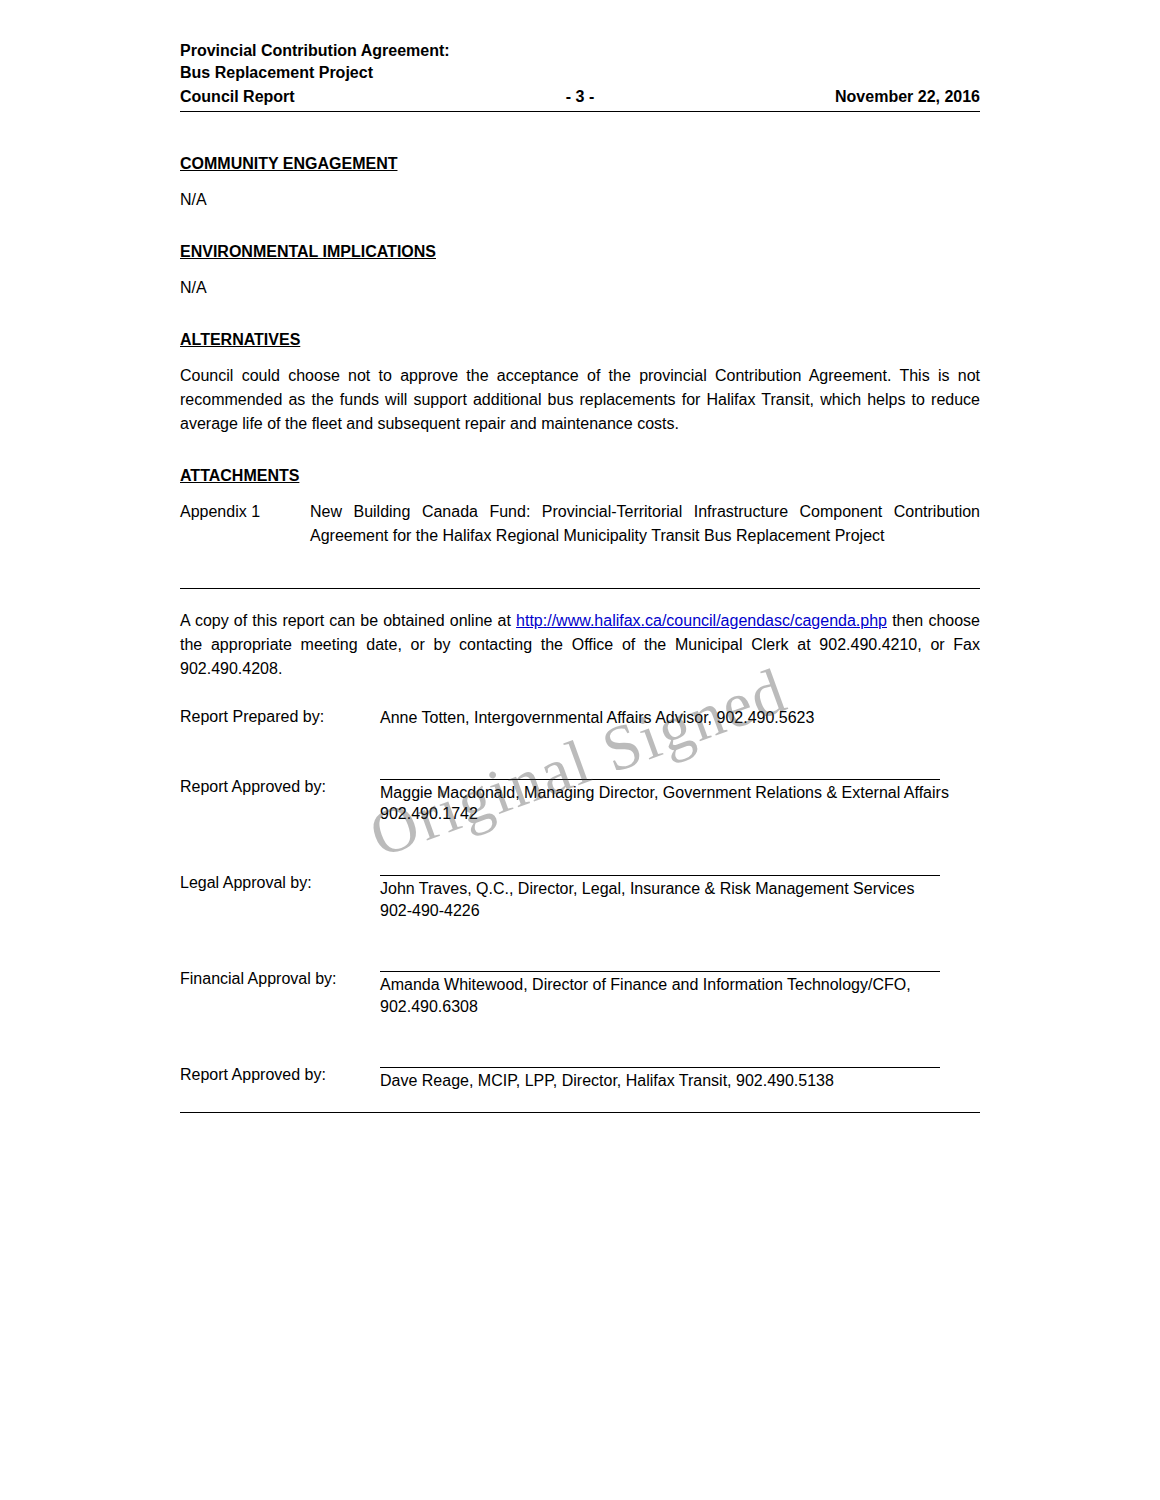Provincial Contribution Agreement:
Bus Replacement Project
Council Report - 3 - November 22, 2016
COMMUNITY ENGAGEMENT
N/A
ENVIRONMENTAL IMPLICATIONS
N/A
ALTERNATIVES
Council could choose not to approve the acceptance of the provincial Contribution Agreement. This is not recommended as the funds will support additional bus replacements for Halifax Transit, which helps to reduce average life of the fleet and subsequent repair and maintenance costs.
ATTACHMENTS
Appendix 1
New Building Canada Fund: Provincial-Territorial Infrastructure Component Contribution Agreement for the Halifax Regional Municipality Transit Bus Replacement Project
A copy of this report can be obtained online at http://www.halifax.ca/council/agendasc/cagenda.php then choose the appropriate meeting date, or by contacting the Office of the Municipal Clerk at 902.490.4210, or Fax 902.490.4208.
Original Signed
Report Prepared by:
Anne Totten, Intergovernmental Affairs Advisor, 902.490.5623
Report Approved by:
Maggie Macdonald, Managing Director, Government Relations & External Affairs
902.490.1742
Legal Approval by:
John Traves, Q.C., Director, Legal, Insurance & Risk Management Services
902-490-4226
Financial Approval by:
Amanda Whitewood, Director of Finance and Information Technology/CFO, 902.490.6308
Report Approved by:
Dave Reage, MCIP, LPP, Director, Halifax Transit, 902.490.5138